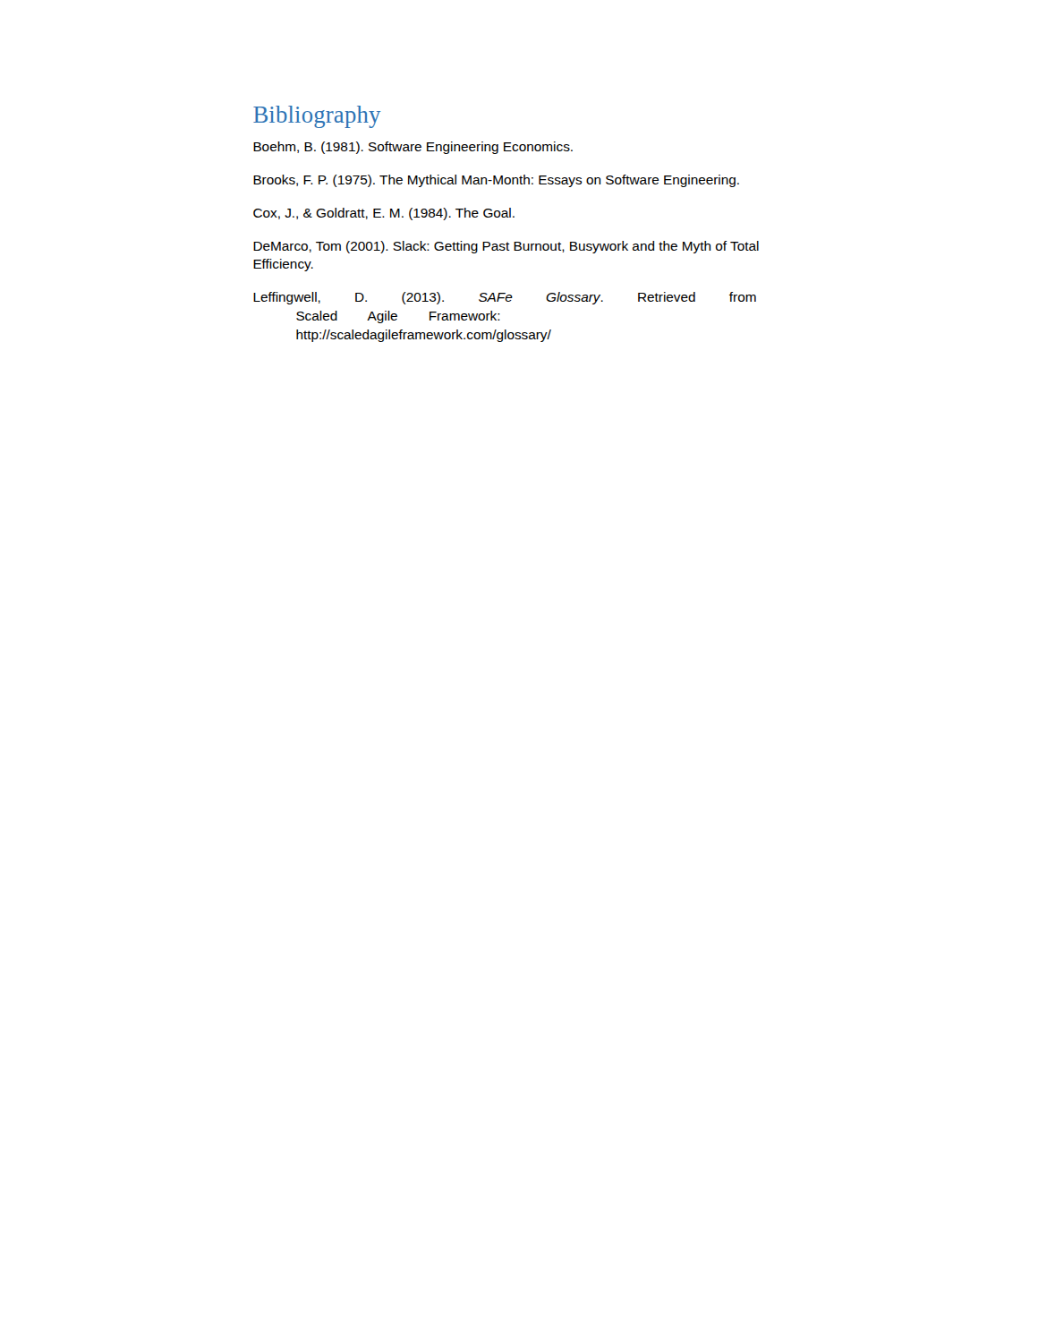Bibliography
Boehm, B. (1981). Software Engineering Economics.
Brooks, F. P. (1975). The Mythical Man-Month: Essays on Software Engineering.
Cox, J., & Goldratt, E. M. (1984). The Goal.
DeMarco, Tom (2001). Slack: Getting Past Burnout, Busywork and the Myth of Total Efficiency.
Leffingwell, D. (2013). SAFe Glossary. Retrieved from Scaled Agile Framework:
http://scaledagileframework.com/glossary/